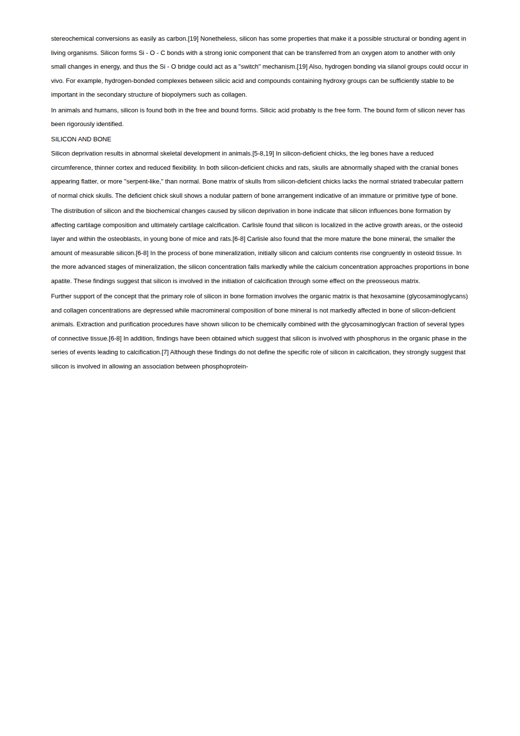stereochemical conversions as easily as carbon.[19] Nonetheless, silicon has some properties that make it a possible structural or bonding agent in living organisms. Silicon forms Si - O - C bonds with a strong ionic component that can be transferred from an oxygen atom to another with only small changes in energy, and thus the Si - O bridge could act as a "switch" mechanism.[19] Also, hydrogen bonding via silanol groups could occur in vivo. For example, hydrogen-bonded complexes between silicic acid and compounds containing hydroxy groups can be sufficiently stable to be important in the secondary structure of biopolymers such as collagen.
In animals and humans, silicon is found both in the free and bound forms. Silicic acid probably is the free form. The bound form of silicon never has been rigorously identified.
Silicon and Bone
Silicon deprivation results in abnormal skeletal development in animals.[5-8,19] In silicon-deficient chicks, the leg bones have a reduced circumference, thinner cortex and reduced flexibility. In both silicon-deficient chicks and rats, skulls are abnormally shaped with the cranial bones appearing flatter, or more "serpent-like," than normal. Bone matrix of skulls from silicon-deficient chicks lacks the normal striated trabecular pattern of normal chick skulls. The deficient chick skull shows a nodular pattern of bone arrangement indicative of an immature or primitive type of bone.
The distribution of silicon and the biochemical changes caused by silicon deprivation in bone indicate that silicon influences bone formation by affecting cartilage composition and ultimately cartilage calcification. Carlisle found that silicon is localized in the active growth areas, or the osteoid layer and within the osteoblasts, in young bone of mice and rats.[6-8] Carlisle also found that the more mature the bone mineral, the smaller the amount of measurable silicon.[6-8] In the process of bone mineralization, initially silicon and calcium contents rise congruently in osteoid tissue. In the more advanced stages of mineralization, the silicon concentration falls markedly while the calcium concentration approaches proportions in bone apatite. These findings suggest that silicon is involved in the initiation of calcification through some effect on the preosseous matrix.
Further support of the concept that the primary role of silicon in bone formation involves the organic matrix is that hexosamine (glycosaminoglycans) and collagen concentrations are depressed while macromineral composition of bone mineral is not markedly affected in bone of silicon-deficient animals. Extraction and purification procedures have shown silicon to be chemically combined with the glycosaminoglycan fraction of several types of connective tissue.[6-8] In addition, findings have been obtained which suggest that silicon is involved with phosphorus in the organic phase in the series of events leading to calcification.[7] Although these findings do not define the specific role of silicon in calcification, they strongly suggest that silicon is involved in allowing an association between phosphoprotein-